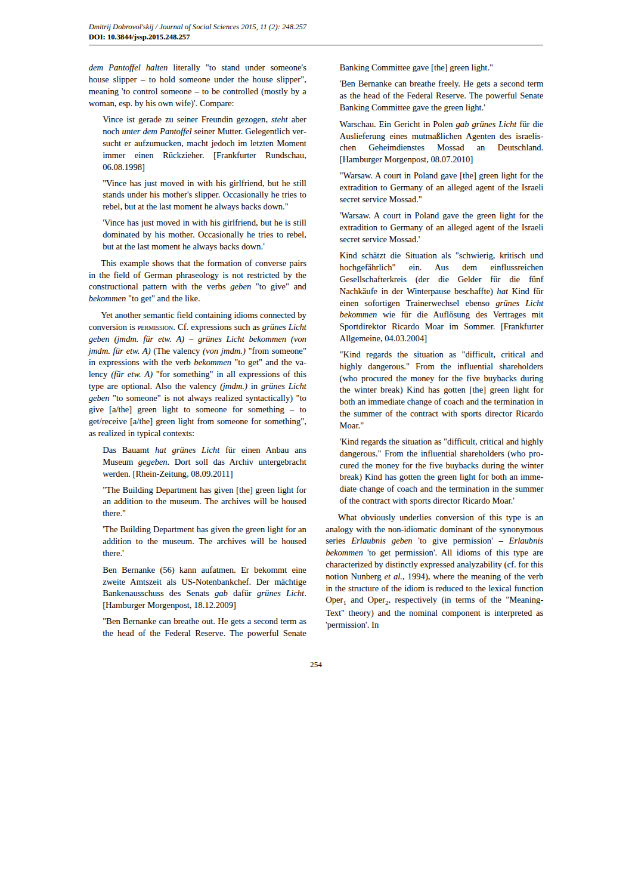Dmitrij Dobrovol'skij / Journal of Social Sciences 2015, 11 (2): 248.257
DOI: 10.3844/jssp.2015.248.257
dem Pantoffel halten literally "to stand under someone's house slipper – to hold someone under the house slipper", meaning 'to control someone – to be controlled (mostly by a woman, esp. by his own wife)'. Compare:
Vince ist gerade zu seiner Freundin gezogen, steht aber noch unter dem Pantoffel seiner Mutter. Gelegentlich versucht er aufzumucken, macht jedoch im letzten Moment immer einen Rückzieher. [Frankfurter Rundschau, 06.08.1998]
"Vince has just moved in with his girlfriend, but he still stands under his mother's slipper. Occasionally he tries to rebel, but at the last moment he always backs down."
'Vince has just moved in with his girlfriend, but he is still dominated by his mother. Occasionally he tries to rebel, but at the last moment he always backs down.'
This example shows that the formation of converse pairs in the field of German phraseology is not restricted by the constructional pattern with the verbs geben "to give" and bekommen "to get" and the like.
Yet another semantic field containing idioms connected by conversion is permission. Cf. expressions such as grünes Licht geben (jmdm. für etw. A) – grünes Licht bekommen (von jmdm. für etw. A) (The valency (von jmdm.) "from someone" in expressions with the verb bekommen "to get" and the valency (für etw. A) "for something" in all expressions of this type are optional. Also the valency (jmdm.) in grünes Licht geben "to someone" is not always realized syntactically) "to give [a/the] green light to someone for something – to get/receive [a/the] green light from someone for something", as realized in typical contexts:
Das Bauamt hat grünes Licht für einen Anbau ans Museum gegeben. Dort soll das Archiv untergebracht werden. [Rhein-Zeitung, 08.09.2011]
"The Building Department has given [the] green light for an addition to the museum. The archives will be housed there."
'The Building Department has given the green light for an addition to the museum. The archives will be housed there.'
Ben Bernanke (56) kann aufatmen. Er bekommt eine zweite Amtszeit als US-Notenbankchef. Der mächtige Bankenausschuss des Senats gab dafür grünes Licht. [Hamburger Morgenpost, 18.12.2009]
"Ben Bernanke can breathe out. He gets a second term as the head of the Federal Reserve. The powerful Senate Banking Committee gave [the] green light."
'Ben Bernanke can breathe freely. He gets a second term as the head of the Federal Reserve. The powerful Senate Banking Committee gave the green light.'
Warschau. Ein Gericht in Polen gab grünes Licht für die Auslieferung eines mutmaßlichen Agenten des israelischen Geheimdienstes Mossad an Deutschland. [Hamburger Morgenpost, 08.07.2010]
"Warsaw. A court in Poland gave [the] green light for the extradition to Germany of an alleged agent of the Israeli secret service Mossad."
'Warsaw. A court in Poland gave the green light for the extradition to Germany of an alleged agent of the Israeli secret service Mossad.'
Kind schätzt die Situation als "schwierig, kritisch und hochgefährlich" ein. Aus dem einflussreichen Gesellschafterkreis (der die Gelder für die fünf Nachkäufe in der Winterpause beschaffte) hat Kind für einen sofortigen Trainerwechsel ebenso grünes Licht bekommen wie für die Auflösung des Vertrages mit Sportdirektor Ricardo Moar im Sommer. [Frankfurter Allgemeine, 04.03.2004]
"Kind regards the situation as "difficult, critical and highly dangerous." From the influential shareholders (who procured the money for the five buybacks during the winter break) Kind has gotten [the] green light for both an immediate change of coach and the termination in the summer of the contract with sports director Ricardo Moar."
'Kind regards the situation as "difficult, critical and highly dangerous." From the influential shareholders (who procured the money for the five buybacks during the winter break) Kind has gotten the green light for both an immediate change of coach and the termination in the summer of the contract with sports director Ricardo Moar.'
What obviously underlies conversion of this type is an analogy with the non-idiomatic dominant of the synonymous series Erlaubnis geben 'to give permission' – Erlaubnis bekommen 'to get permission'. All idioms of this type are characterized by distinctly expressed analyzability (cf. for this notion Nunberg et al., 1994), where the meaning of the verb in the structure of the idiom is reduced to the lexical function Oper1 and Oper2, respectively (in terms of the "Meaning-Text" theory) and the nominal component is interpreted as 'permission'. In
254